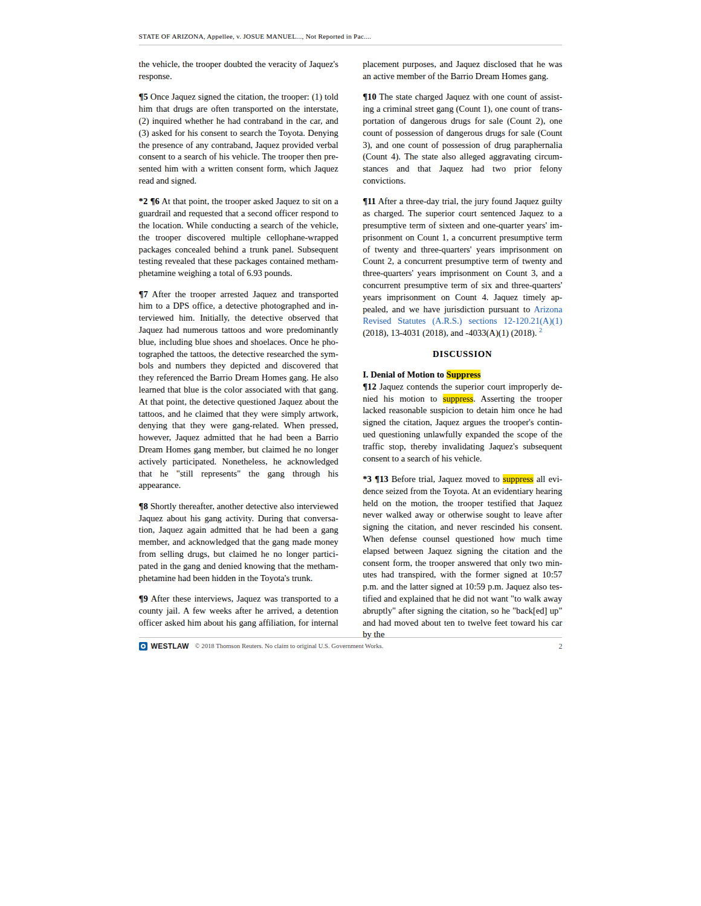STATE OF ARIZONA, Appellee, v. JOSUE MANUEL..., Not Reported in Pac....
the vehicle, the trooper doubted the veracity of Jaquez's response.
¶5 Once Jaquez signed the citation, the trooper: (1) told him that drugs are often transported on the interstate, (2) inquired whether he had contraband in the car, and (3) asked for his consent to search the Toyota. Denying the presence of any contraband, Jaquez provided verbal consent to a search of his vehicle. The trooper then presented him with a written consent form, which Jaquez read and signed.
*2 ¶6 At that point, the trooper asked Jaquez to sit on a guardrail and requested that a second officer respond to the location. While conducting a search of the vehicle, the trooper discovered multiple cellophane-wrapped packages concealed behind a trunk panel. Subsequent testing revealed that these packages contained methamphetamine weighing a total of 6.93 pounds.
¶7 After the trooper arrested Jaquez and transported him to a DPS office, a detective photographed and interviewed him. Initially, the detective observed that Jaquez had numerous tattoos and wore predominantly blue, including blue shoes and shoelaces. Once he photographed the tattoos, the detective researched the symbols and numbers they depicted and discovered that they referenced the Barrio Dream Homes gang. He also learned that blue is the color associated with that gang. At that point, the detective questioned Jaquez about the tattoos, and he claimed that they were simply artwork, denying that they were gang-related. When pressed, however, Jaquez admitted that he had been a Barrio Dream Homes gang member, but claimed he no longer actively participated. Nonetheless, he acknowledged that he "still represents" the gang through his appearance.
¶8 Shortly thereafter, another detective also interviewed Jaquez about his gang activity. During that conversation, Jaquez again admitted that he had been a gang member, and acknowledged that the gang made money from selling drugs, but claimed he no longer participated in the gang and denied knowing that the methamphetamine had been hidden in the Toyota's trunk.
¶9 After these interviews, Jaquez was transported to a county jail. A few weeks after he arrived, a detention officer asked him about his gang affiliation, for internal placement purposes, and Jaquez disclosed that he was an active member of the Barrio Dream Homes gang.
¶10 The state charged Jaquez with one count of assisting a criminal street gang (Count 1), one count of transportation of dangerous drugs for sale (Count 2), one count of possession of dangerous drugs for sale (Count 3), and one count of possession of drug paraphernalia (Count 4). The state also alleged aggravating circumstances and that Jaquez had two prior felony convictions.
¶11 After a three-day trial, the jury found Jaquez guilty as charged. The superior court sentenced Jaquez to a presumptive term of sixteen and one-quarter years' imprisonment on Count 1, a concurrent presumptive term of twenty and three-quarters' years imprisonment on Count 2, a concurrent presumptive term of twenty and three-quarters' years imprisonment on Count 3, and a concurrent presumptive term of six and three-quarters' years imprisonment on Count 4. Jaquez timely appealed, and we have jurisdiction pursuant to Arizona Revised Statutes (A.R.S.) sections 12-120.21(A)(1) (2018), 13-4031 (2018), and -4033(A)(1) (2018). 2
DISCUSSION
I. Denial of Motion to Suppress
¶12 Jaquez contends the superior court improperly denied his motion to suppress. Asserting the trooper lacked reasonable suspicion to detain him once he had signed the citation, Jaquez argues the trooper's continued questioning unlawfully expanded the scope of the traffic stop, thereby invalidating Jaquez's subsequent consent to a search of his vehicle.
*3 ¶13 Before trial, Jaquez moved to suppress all evidence seized from the Toyota. At an evidentiary hearing held on the motion, the trooper testified that Jaquez never walked away or otherwise sought to leave after signing the citation, and never rescinded his consent. When defense counsel questioned how much time elapsed between Jaquez signing the citation and the consent form, the trooper answered that only two minutes had transpired, with the former signed at 10:57 p.m. and the latter signed at 10:59 p.m. Jaquez also testified and explained that he did not want "to walk away abruptly" after signing the citation, so he "back[ed] up" and had moved about ten to twelve feet toward his car by the
WESTLAW © 2018 Thomson Reuters. No claim to original U.S. Government Works. 2